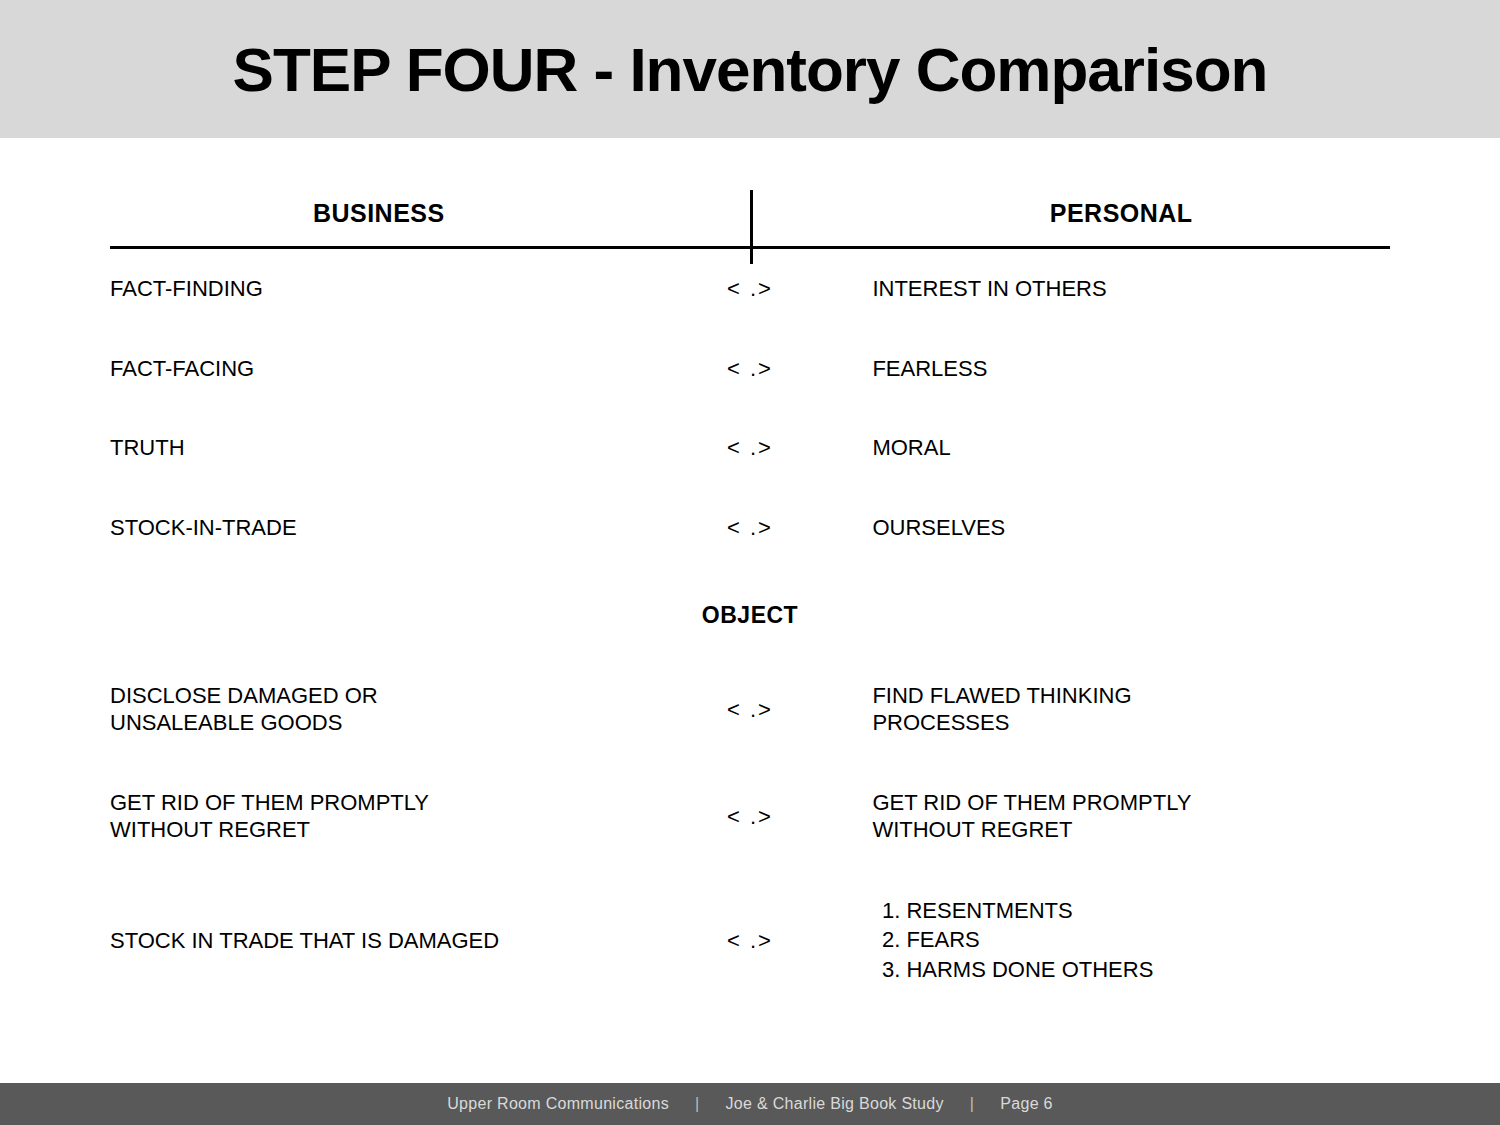STEP FOUR - Inventory Comparison
| BUSINESS | | PERSONAL |
| --- | --- | --- |
| FACT-FINDING | < .> | INTEREST IN OTHERS |
| FACT-FACING | < .> | FEARLESS |
| TRUTH | < .> | MORAL |
| STOCK-IN-TRADE | < .> | OURSELVES |
| | OBJECT | |
| DISCLOSE DAMAGED OR UNSALEABLE GOODS | < .> | FIND FLAWED THINKING PROCESSES |
| GET RID OF THEM PROMPTLY WITHOUT REGRET | < .> | GET RID OF THEM PROMPTLY WITHOUT REGRET |
| STOCK IN TRADE THAT IS DAMAGED | < .> | RESENTMENTS FEARS HARMS DONE OTHERS |
Upper Room Communications | Joe & Charlie Big Book Study | Page 6